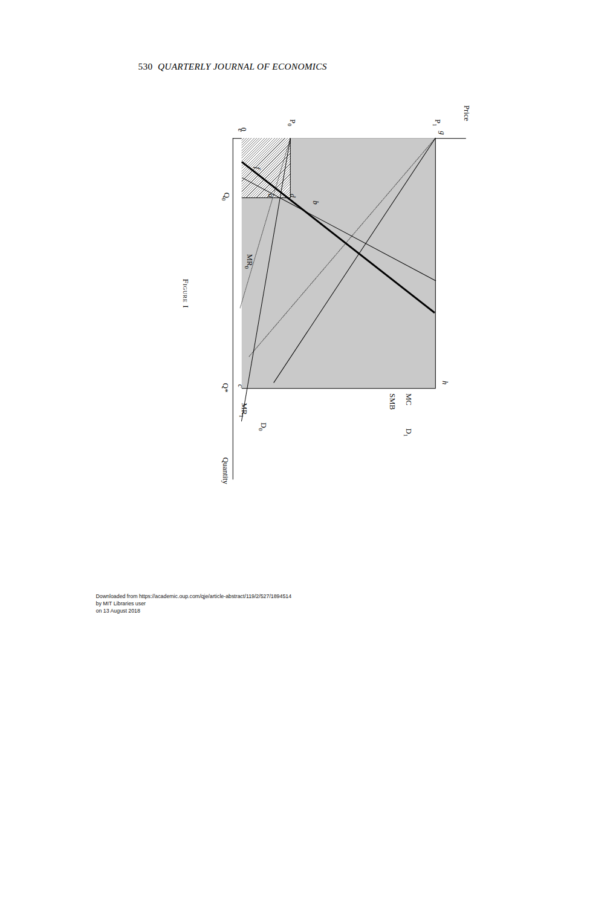530 QUARTERLY JOURNAL OF ECONOMICS
Price
Quantity
P1
P0
0
Q0
Q*
D1
D0
MR1
MR0
MC
SMB
g
h
c
e
b
d
a
f
Figure I
Downloaded from https://academic.oup.com/qje/article-abstract/119/2/527/1894514
by MIT Libraries user
on 13 August 2018